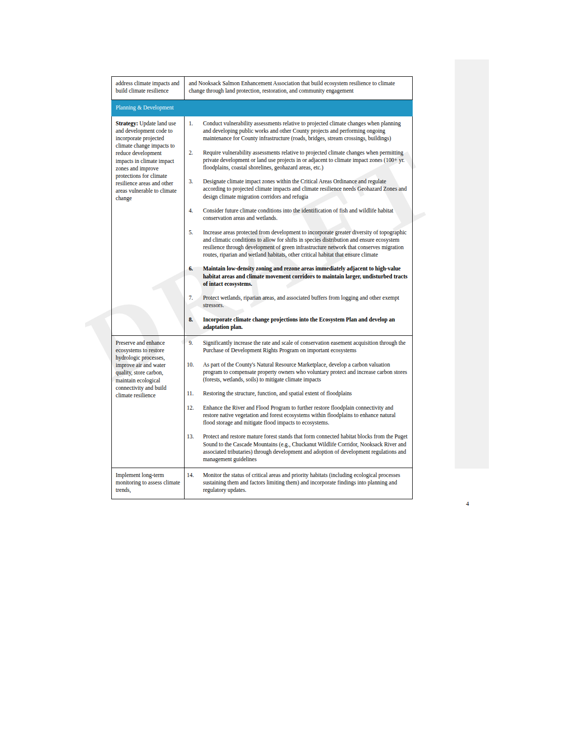DRAFT
| address climate impacts and build climate resilience | and Nooksack Salmon Enhancement Association that build ecosystem resilience to climate change through land protection, restoration, and community engagement |
| Planning & Development | |
| Strategy: Update land use and development code to incorporate projected climate change impacts to reduce development impacts in climate impact zones and improve protections for climate resilience areas and other areas vulnerable to climate change | 1. Conduct vulnerability assessments relative to projected climate changes when planning and developing public works and other County projects and performing ongoing maintenance for County infrastructure (roads, bridges, stream crossings, buildings) 2. Require vulnerability assessments relative to projected climate changes when permitting private development or land use projects in or adjacent to climate impact zones (100+ yr. floodplains, coastal shorelines, geohazard areas, etc.) 3. Designate climate impact zones within the Critical Areas Ordinance and regulate according to projected climate impacts and climate resilience needs Geohazard Zones and design climate migration corridors and refugia 4. Consider future climate conditions into the identification of fish and wildlife habitat conservation areas and wetlands. 5. Increase areas protected from development to incorporate greater diversity of topographic and climatic conditions to allow for shifts in species distribution and ensure ecosystem resilience through development of green infrastructure network that conserves migration routes, riparian and wetland habitats, other critical habitat that ensure climate 6. Maintain low-density zoning and rezone areas immediately adjacent to high-value habitat areas and climate movement corridors to maintain larger, undisturbed tracts of intact ecosystems. 7. Protect wetlands, riparian areas, and associated buffers from logging and other exempt stressors. 8. Incorporate climate change projections into the Ecosystem Plan and develop an adaptation plan. |
| Preserve and enhance ecosystems to restore hydrologic processes, improve air and water quality, store carbon, maintain ecological connectivity and build climate resilience | 9. Significantly increase the rate and scale of conservation easement acquisition through the Purchase of Development Rights Program on important ecosystems 10. As part of the County's Natural Resource Marketplace, develop a carbon valuation program to compensate property owners who voluntary protect and increase carbon stores (forests, wetlands, soils) to mitigate climate impacts 11. Restoring the structure, function, and spatial extent of floodplains 12. Enhance the River and Flood Program to further restore floodplain connectivity and restore native vegetation and forest ecosystems within floodplains to enhance natural flood storage and mitigate flood impacts to ecosystems. 13. Protect and restore mature forest stands that form connected habitat blocks from the Puget Sound to the Cascade Mountains (e.g., Chuckanut Wildlife Corridor, Nooksack River and associated tributaries) through development and adoption of development regulations and management guidelines |
| Implement long-term monitoring to assess climate trends, | 14. Monitor the status of critical areas and priority habitats (including ecological processes sustaining them and factors limiting them) and incorporate findings into planning and regulatory updates. |
4